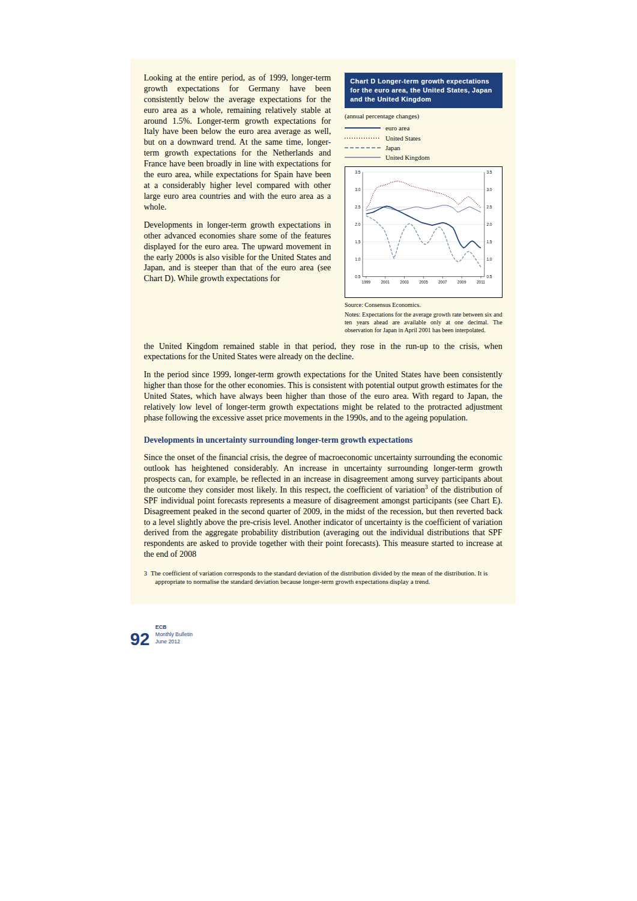Looking at the entire period, as of 1999, longer-term growth expectations for Germany have been consistently below the average expectations for the euro area as a whole, remaining relatively stable at around 1.5%. Longer-term growth expectations for Italy have been below the euro area average as well, but on a downward trend. At the same time, longer-term growth expectations for the Netherlands and France have been broadly in line with expectations for the euro area, while expectations for Spain have been at a considerably higher level compared with other large euro area countries and with the euro area as a whole.
Developments in longer-term growth expectations in other advanced economies share some of the features displayed for the euro area. The upward movement in the early 2000s is also visible for the United States and Japan, and is steeper than that of the euro area (see Chart D). While growth expectations for
Chart D Longer-term growth expectations for the euro area, the United States, Japan and the United Kingdom
(annual percentage changes)
| | euro area |
| | United States |
| | Japan |
| | United Kingdom |
3.5 3.0 2.5 2.0 1.5 1.0 0.5 3.5 3.0 2.5 2.0 1.5 1.0 0.5 1999 2001 2003 2005 2007 2009 2011
Source: Consensus Economics.
Notes: Expectations for the average growth rate between six and ten years ahead are available only at one decimal. The observation for Japan in April 2001 has been interpolated.
the United Kingdom remained stable in that period, they rose in the run-up to the crisis, when expectations for the United States were already on the decline.
In the period since 1999, longer-term growth expectations for the United States have been consistently higher than those for the other economies. This is consistent with potential output growth estimates for the United States, which have always been higher than those of the euro area. With regard to Japan, the relatively low level of longer-term growth expectations might be related to the protracted adjustment phase following the excessive asset price movements in the 1990s, and to the ageing population.
Developments in uncertainty surrounding longer-term growth expectations
Since the onset of the financial crisis, the degree of macroeconomic uncertainty surrounding the economic outlook has heightened considerably. An increase in uncertainty surrounding longer-term growth prospects can, for example, be reflected in an increase in disagreement among survey participants about the outcome they consider most likely. In this respect, the coefficient of variation3 of the distribution of SPF individual point forecasts represents a measure of disagreement amongst participants (see Chart E). Disagreement peaked in the second quarter of 2009, in the midst of the recession, but then reverted back to a level slightly above the pre-crisis level. Another indicator of uncertainty is the coefficient of variation derived from the aggregate probability distribution (averaging out the individual distributions that SPF respondents are asked to provide together with their point forecasts). This measure started to increase at the end of 2008
3 The coefficient of variation corresponds to the standard deviation of the distribution divided by the mean of the distribution. It is appropriate to normalise the standard deviation because longer-term growth expectations display a trend.
92
ECB
Monthly Bulletin
June 2012